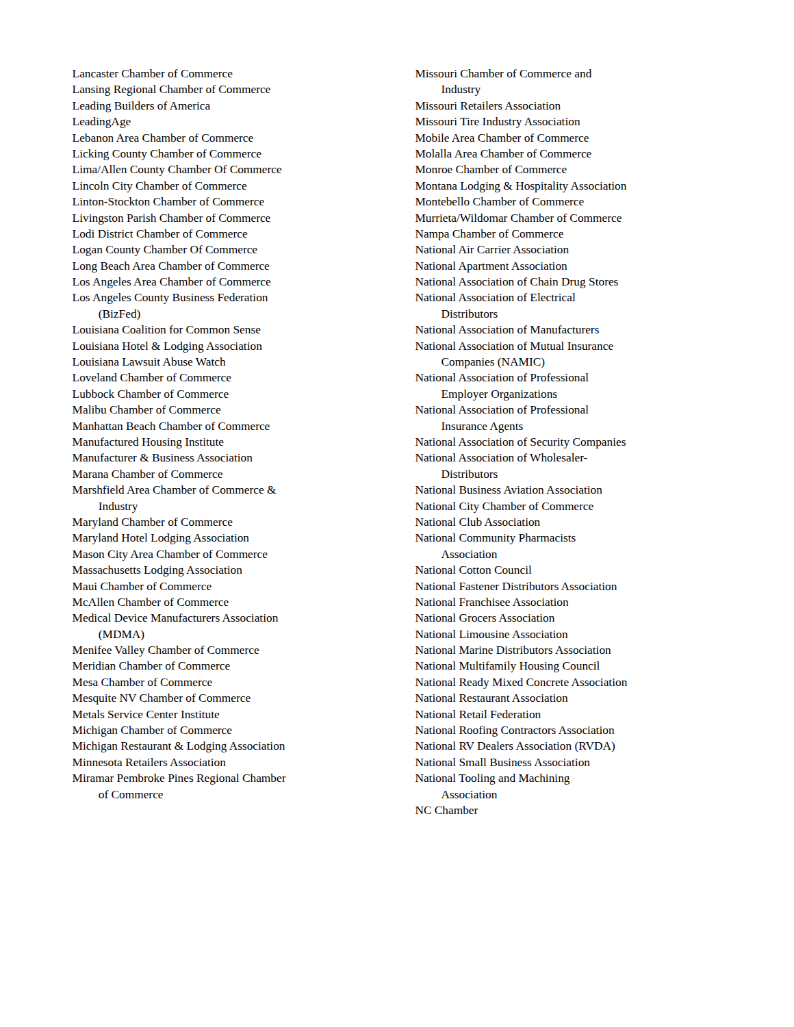Lancaster Chamber of Commerce
Lansing Regional Chamber of Commerce
Leading Builders of America
LeadingAge
Lebanon Area Chamber of Commerce
Licking County Chamber of Commerce
Lima/Allen County Chamber Of Commerce
Lincoln City Chamber of Commerce
Linton-Stockton Chamber of Commerce
Livingston Parish Chamber of Commerce
Lodi District Chamber of Commerce
Logan County Chamber Of Commerce
Long Beach Area Chamber of Commerce
Los Angeles Area Chamber of Commerce
Los Angeles County Business Federation(BizFed)
Louisiana Coalition for Common Sense
Louisiana Hotel & Lodging Association
Louisiana Lawsuit Abuse Watch
Loveland Chamber of Commerce
Lubbock Chamber of Commerce
Malibu Chamber of Commerce
Manhattan Beach Chamber of Commerce
Manufactured Housing Institute
Manufacturer & Business Association
Marana Chamber of Commerce
Marshfield Area Chamber of Commerce &Industry
Maryland Chamber of Commerce
Maryland Hotel Lodging Association
Mason City Area Chamber of Commerce
Massachusetts Lodging Association
Maui Chamber of Commerce
McAllen Chamber of Commerce
Medical Device Manufacturers Association(MDMA)
Menifee Valley Chamber of Commerce
Meridian Chamber of Commerce
Mesa Chamber of Commerce
Mesquite NV Chamber of Commerce
Metals Service Center Institute
Michigan Chamber of Commerce
Michigan Restaurant & Lodging Association
Minnesota Retailers Association
Miramar Pembroke Pines Regional Chamberof Commerce
Missouri Chamber of Commerce andIndustry
Missouri Retailers Association
Missouri Tire Industry Association
Mobile Area Chamber of Commerce
Molalla Area Chamber of Commerce
Monroe Chamber of Commerce
Montana Lodging & Hospitality Association
Montebello Chamber of Commerce
Murrieta/Wildomar Chamber of Commerce
Nampa Chamber of Commerce
National Air Carrier Association
National Apartment Association
National Association of Chain Drug Stores
National Association of ElectricalDistributors
National Association of Manufacturers
National Association of Mutual InsuranceCompanies (NAMIC)
National Association of ProfessionalEmployer Organizations
National Association of ProfessionalInsurance Agents
National Association of Security Companies
National Association of Wholesaler-Distributors
National Business Aviation Association
National City Chamber of Commerce
National Club Association
National Community PharmacistsAssociation
National Cotton Council
National Fastener Distributors Association
National Franchisee Association
National Grocers Association
National Limousine Association
National Marine Distributors Association
National Multifamily Housing Council
National Ready Mixed Concrete Association
National Restaurant Association
National Retail Federation
National Roofing Contractors Association
National RV Dealers Association (RVDA)
National Small Business Association
National Tooling and MachiningAssociation
NC Chamber